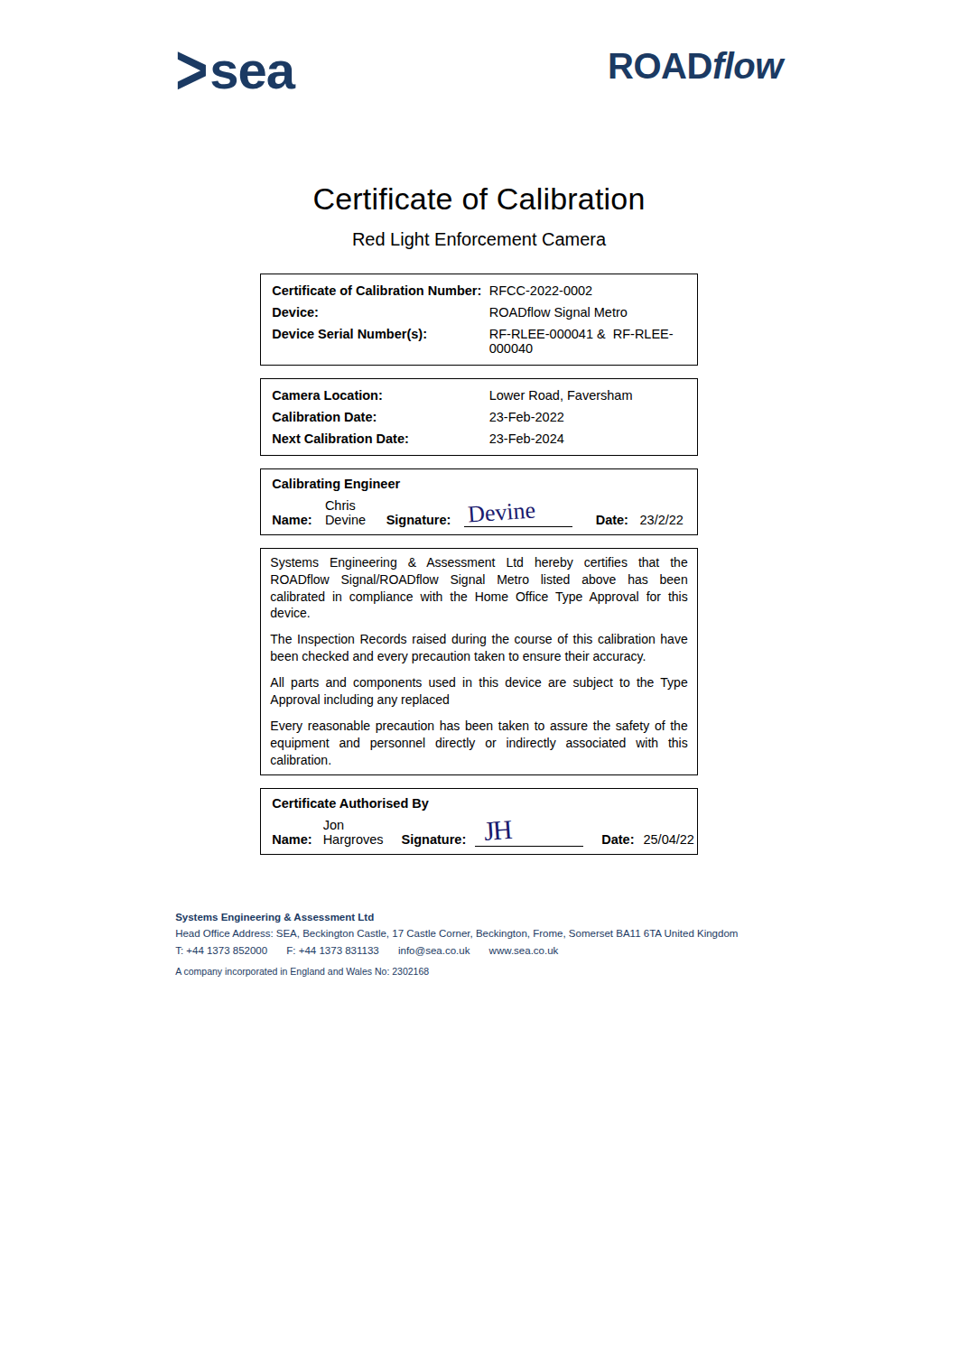>sea
ROADflow
Certificate of Calibration
Red Light Enforcement Camera
| Certificate of Calibration Number: | RFCC-2022-0002 |
| Device: | ROADflow Signal Metro |
| Device Serial Number(s): | RF-RLEE-000041 & RF-RLEE-000040 |
| Camera Location: | Lower Road, Faversham |
| Calibration Date: | 23-Feb-2022 |
| Next Calibration Date: | 23-Feb-2024 |
| Calibrating Engineer |
| Name: | Chris Devine | Signature: | Devine | Date: | 23/2/22 |
Systems Engineering & Assessment Ltd hereby certifies that the ROADflow Signal/ROADflow Signal Metro listed above has been calibrated in compliance with the Home Office Type Approval for this device.
The Inspection Records raised during the course of this calibration have been checked and every precaution taken to ensure their accuracy.
All parts and components used in this device are subject to the Type Approval including any replaced
Every reasonable precaution has been taken to assure the safety of the equipment and personnel directly or indirectly associated with this calibration.
| Certificate Authorised By |
| Name: | Jon Hargroves | Signature: | JH | Date: | 25/04/22 |
Systems Engineering & Assessment Ltd
Head Office Address: SEA, Beckington Castle, 17 Castle Corner, Beckington, Frome, Somerset BA11 6TA United Kingdom
T: +44 1373 852000 F: +44 1373 831133 info@sea.co.uk www.sea.co.uk
A company incorporated in England and Wales No: 2302168